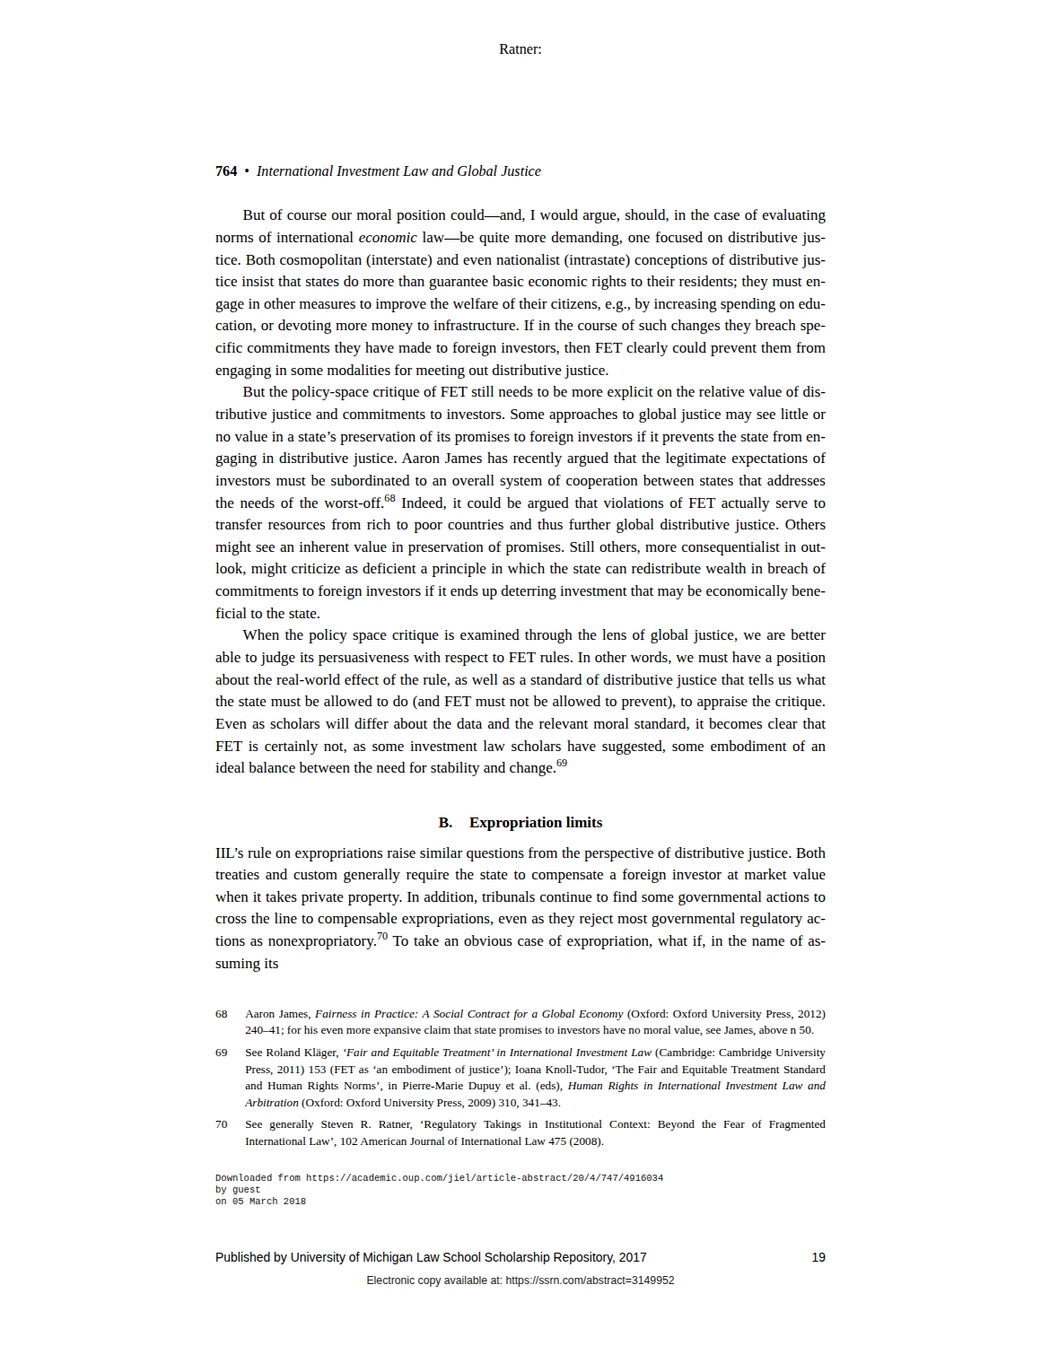Ratner:
764•International Investment Law and Global Justice
But of course our moral position could—and, I would argue, should, in the case of evaluating norms of international economic law—be quite more demanding, one focused on distributive justice. Both cosmopolitan (interstate) and even nationalist (intrastate) conceptions of distributive justice insist that states do more than guarantee basic economic rights to their residents; they must engage in other measures to improve the welfare of their citizens, e.g., by increasing spending on education, or devoting more money to infrastructure. If in the course of such changes they breach specific commitments they have made to foreign investors, then FET clearly could prevent them from engaging in some modalities for meeting out distributive justice.
But the policy-space critique of FET still needs to be more explicit on the relative value of distributive justice and commitments to investors. Some approaches to global justice may see little or no value in a state’s preservation of its promises to foreign investors if it prevents the state from engaging in distributive justice. Aaron James has recently argued that the legitimate expectations of investors must be subordinated to an overall system of cooperation between states that addresses the needs of the worst-off.68 Indeed, it could be argued that violations of FET actually serve to transfer resources from rich to poor countries and thus further global distributive justice. Others might see an inherent value in preservation of promises. Still others, more consequentialist in outlook, might criticize as deficient a principle in which the state can redistribute wealth in breach of commitments to foreign investors if it ends up deterring investment that may be economically beneficial to the state.
When the policy space critique is examined through the lens of global justice, we are better able to judge its persuasiveness with respect to FET rules. In other words, we must have a position about the real-world effect of the rule, as well as a standard of distributive justice that tells us what the state must be allowed to do (and FET must not be allowed to prevent), to appraise the critique. Even as scholars will differ about the data and the relevant moral standard, it becomes clear that FET is certainly not, as some investment law scholars have suggested, some embodiment of an ideal balance between the need for stability and change.69
B. Expropriation limits
IIL’s rule on expropriations raise similar questions from the perspective of distributive justice. Both treaties and custom generally require the state to compensate a foreign investor at market value when it takes private property. In addition, tribunals continue to find some governmental actions to cross the line to compensable expropriations, even as they reject most governmental regulatory actions as nonexpropriatory.70 To take an obvious case of expropriation, what if, in the name of assuming its
68 Aaron James, Fairness in Practice: A Social Contract for a Global Economy (Oxford: Oxford University Press, 2012) 240–41; for his even more expansive claim that state promises to investors have no moral value, see James, above n 50.
69 See Roland Kläger, ‘Fair and Equitable Treatment’ in International Investment Law (Cambridge: Cambridge University Press, 2011) 153 (FET as ‘an embodiment of justice’); Ioana Knoll-Tudor, ‘The Fair and Equitable Treatment Standard and Human Rights Norms’, in Pierre-Marie Dupuy et al. (eds), Human Rights in International Investment Law and Arbitration (Oxford: Oxford University Press, 2009) 310, 341–43.
70 See generally Steven R. Ratner, ‘Regulatory Takings in Institutional Context: Beyond the Fear of Fragmented International Law’, 102 American Journal of International Law 475 (2008).
Downloaded from https://academic.oup.com/jiel/article-abstract/20/4/747/4916034
by guest
on 05 March 2018
Published by University of Michigan Law School Scholarship Repository, 2017 19
Electronic copy available at: https://ssrn.com/abstract=3149952